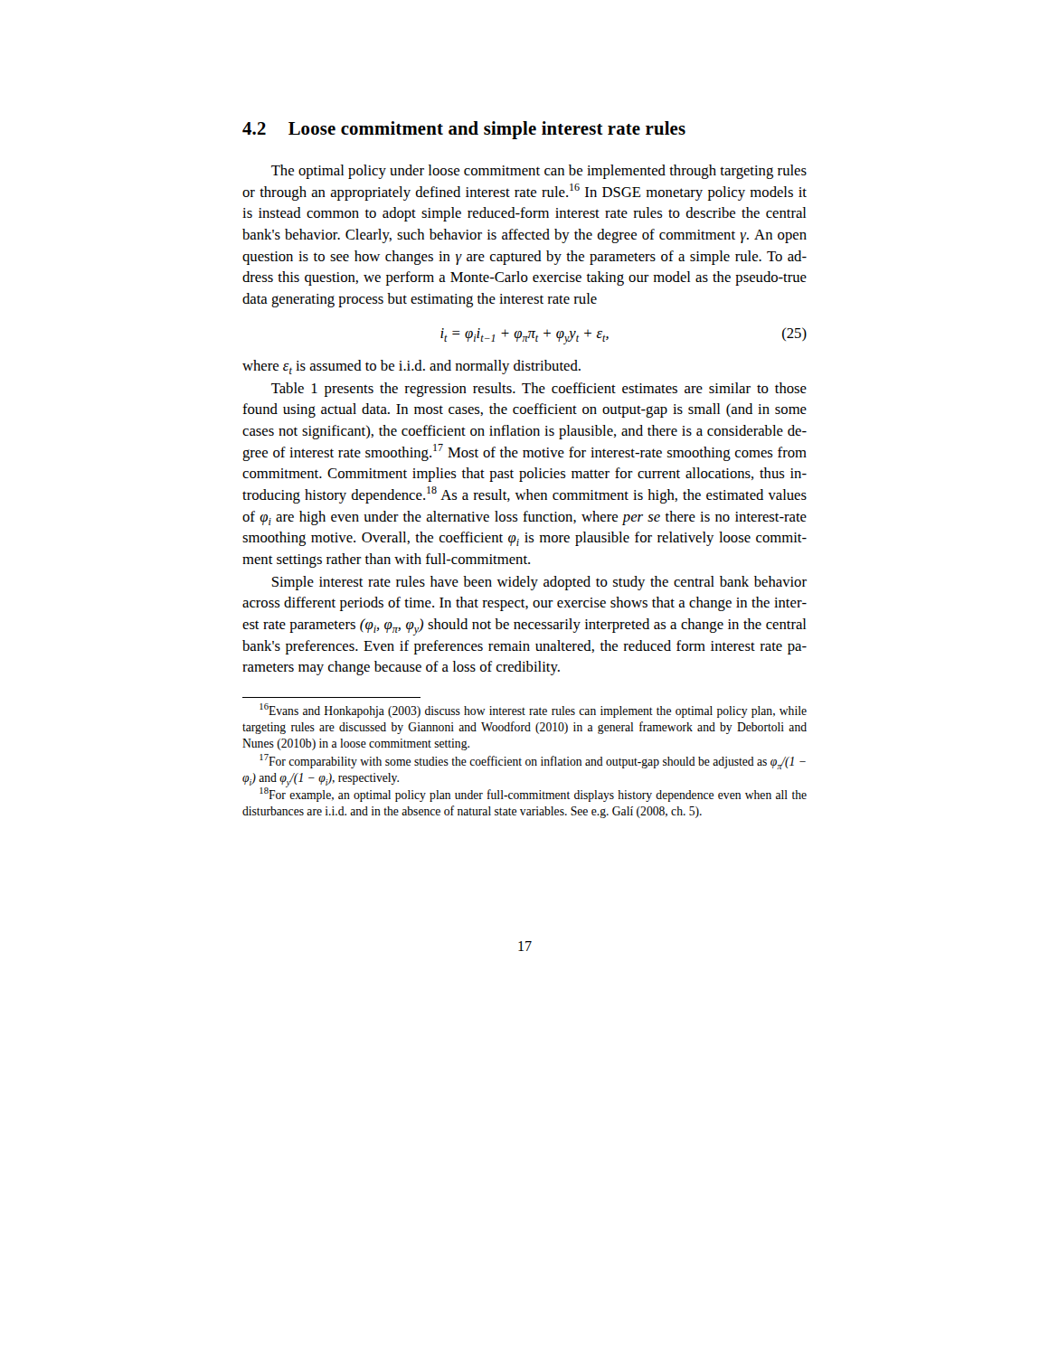4.2 Loose commitment and simple interest rate rules
The optimal policy under loose commitment can be implemented through targeting rules or through an appropriately defined interest rate rule.16 In DSGE monetary policy models it is instead common to adopt simple reduced-form interest rate rules to describe the central bank's behavior. Clearly, such behavior is affected by the degree of commitment γ. An open question is to see how changes in γ are captured by the parameters of a simple rule. To address this question, we perform a Monte-Carlo exercise taking our model as the pseudo-true data generating process but estimating the interest rate rule
it = φiit−1 + φππt + φyyt + εt, (25)
where εt is assumed to be i.i.d. and normally distributed.
Table 1 presents the regression results. The coefficient estimates are similar to those found using actual data. In most cases, the coefficient on output-gap is small (and in some cases not significant), the coefficient on inflation is plausible, and there is a considerable degree of interest rate smoothing.17 Most of the motive for interest-rate smoothing comes from commitment. Commitment implies that past policies matter for current allocations, thus introducing history dependence.18 As a result, when commitment is high, the estimated values of φi are high even under the alternative loss function, where per se there is no interest-rate smoothing motive. Overall, the coefficient φi is more plausible for relatively loose commitment settings rather than with full-commitment.
Simple interest rate rules have been widely adopted to study the central bank behavior across different periods of time. In that respect, our exercise shows that a change in the interest rate parameters (φi, φπ, φy) should not be necessarily interpreted as a change in the central bank's preferences. Even if preferences remain unaltered, the reduced form interest rate parameters may change because of a loss of credibility.
16Evans and Honkapohja (2003) discuss how interest rate rules can implement the optimal policy plan, while targeting rules are discussed by Giannoni and Woodford (2010) in a general framework and by Debortoli and Nunes (2010b) in a loose commitment setting.
17For comparability with some studies the coefficient on inflation and output-gap should be adjusted as φπ/(1 − φi) and φy/(1 − φi), respectively.
18For example, an optimal policy plan under full-commitment displays history dependence even when all the disturbances are i.i.d. and in the absence of natural state variables. See e.g. Galí (2008, ch. 5).
17